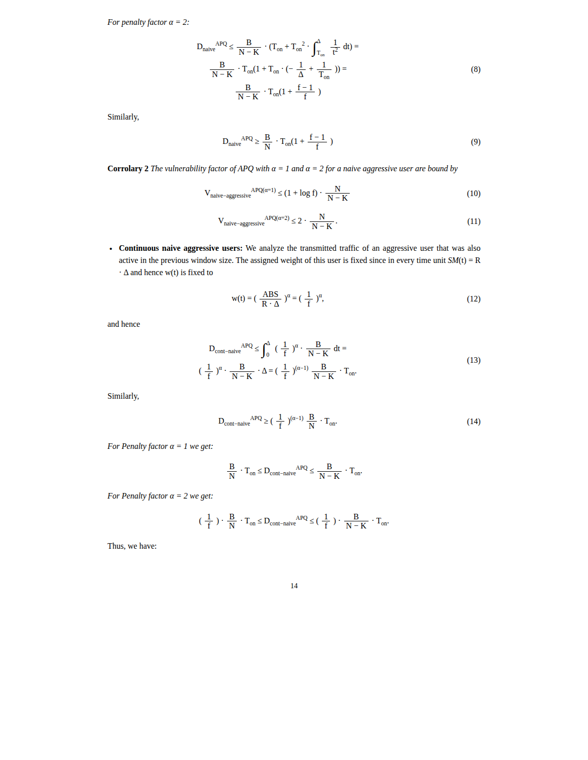For penalty factor α = 2:
DnaiveAPQ ≤ BN − K · (Ton + Ton2 · ∫ΔTon 1 t2 dt) =
BN − K · Ton(1 + Ton · (− 1 Δ + 1 Ton )) =
BN − K · Ton(1 + f − 1 f )
(8)
Similarly,
DnaiveAPQ ≥ BN · Ton(1 + f − 1 f )
(9)
Corrolary 2 The vulnerability factor of APQ with α = 1 and α = 2 for a naive aggressive user are bound by
Vnaive−aggressiveAPQ(α=1) ≤ (1 + log f) · NN − K
(10)
Vnaive−aggressiveAPQ(α=2) ≤ 2 · NN − K.
(11)
Continuous naive aggressive users: We analyze the transmitted traffic of an aggressive user that was also active in the previous window size. The assigned weight of this user is fixed since in every time unit SM(t) = R · Δ and hence w(t) is fixed to
w(t) = ( ABS R · Δ )α = ( 1 f )α,
(12)
and hence
Dcont−naiveAPQ ≤ ∫Δ 0 ( 1 f )α · BN − K dt =
( 1 f )α · BN − K · Δ = ( 1 f )(α−1) BN − K · Ton.
(13)
Similarly,
Dcont−naiveAPQ ≥ ( 1 f )(α−1) BN · Ton.
(14)
For Penalty factor α = 1 we get:
BN · Ton ≤ Dcont−naiveAPQ ≤ BN − K · Ton.
For Penalty factor α = 2 we get:
( 1 f ) · BN · Ton ≤ Dcont−naiveAPQ ≤ ( 1 f ) · BN − K · Ton.
Thus, we have:
14